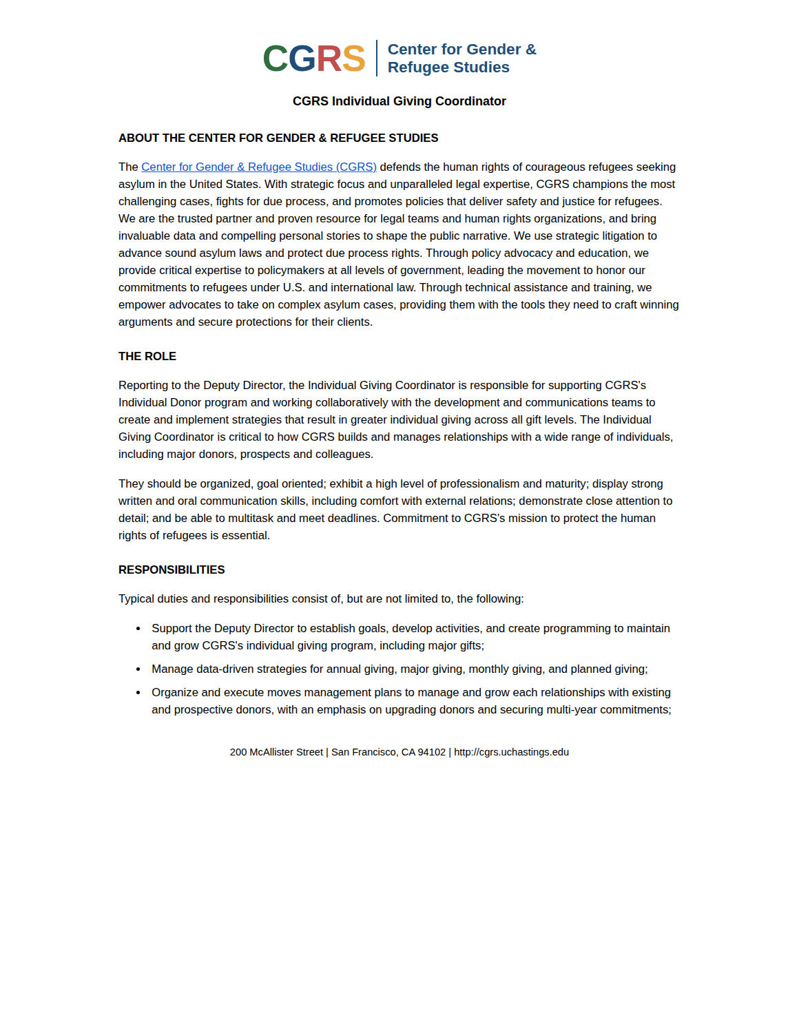CGRS Center for Gender &
Refugee Studies
CGRS Individual Giving Coordinator
ABOUT THE CENTER FOR GENDER & REFUGEE STUDIES
The Center for Gender & Refugee Studies (CGRS) defends the human rights of courageous refugees seeking asylum in the United States. With strategic focus and unparalleled legal expertise, CGRS champions the most challenging cases, fights for due process, and promotes policies that deliver safety and justice for refugees. We are the trusted partner and proven resource for legal teams and human rights organizations, and bring invaluable data and compelling personal stories to shape the public narrative. We use strategic litigation to advance sound asylum laws and protect due process rights. Through policy advocacy and education, we provide critical expertise to policymakers at all levels of government, leading the movement to honor our commitments to refugees under U.S. and international law. Through technical assistance and training, we empower advocates to take on complex asylum cases, providing them with the tools they need to craft winning arguments and secure protections for their clients.
THE ROLE
Reporting to the Deputy Director, the Individual Giving Coordinator is responsible for supporting CGRS's Individual Donor program and working collaboratively with the development and communications teams to create and implement strategies that result in greater individual giving across all gift levels. The Individual Giving Coordinator is critical to how CGRS builds and manages relationships with a wide range of individuals, including major donors, prospects and colleagues.
They should be organized, goal oriented; exhibit a high level of professionalism and maturity; display strong written and oral communication skills, including comfort with external relations; demonstrate close attention to detail; and be able to multitask and meet deadlines. Commitment to CGRS's mission to protect the human rights of refugees is essential.
RESPONSIBILITIES
Typical duties and responsibilities consist of, but are not limited to, the following:
Support the Deputy Director to establish goals, develop activities, and create programming to maintain and grow CGRS's individual giving program, including major gifts;
Manage data-driven strategies for annual giving, major giving, monthly giving, and planned giving;
Organize and execute moves management plans to manage and grow each relationships with existing and prospective donors, with an emphasis on upgrading donors and securing multi-year commitments;
200 McAllister Street | San Francisco, CA 94102 | http://cgrs.uchastings.edu